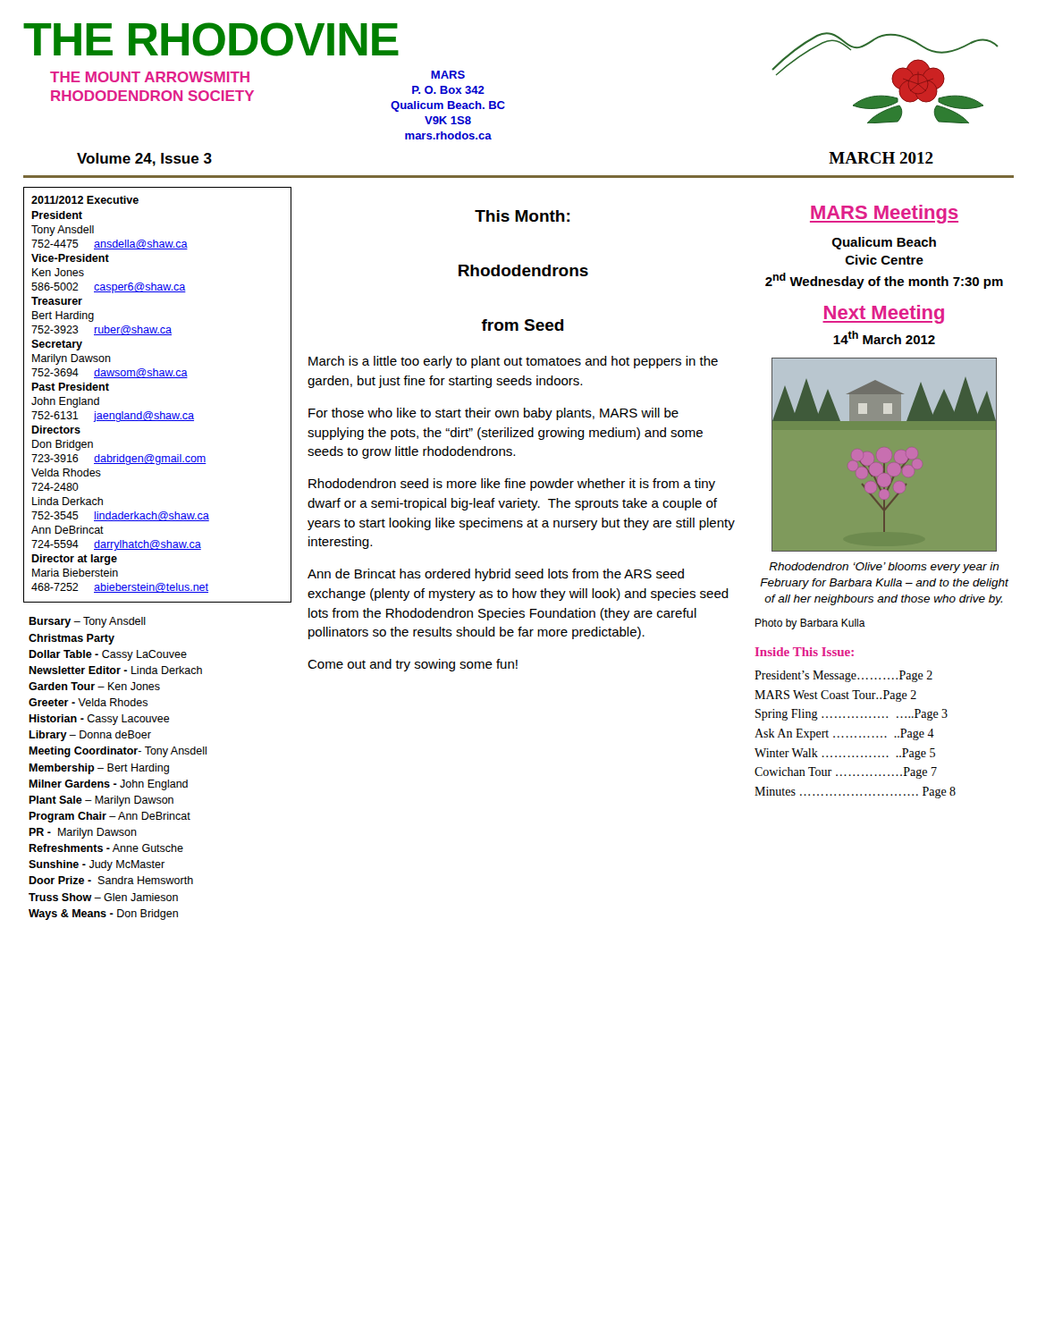THE RHODOVINE
MARS logo
THE MOUNT ARROWSMITH
RHODODENDRON SOCIETY
MARS
P. O. Box 342
Qualicum Beach. BC
V9K 1S8
mars.rhodos.ca
Volume 24, Issue 3
MARCH 2012
2011/2012 Executive
President
Tony Ansdell
752-4475 ansdella@shaw.ca
Vice-President
Ken Jones
586-5002 casper6@shaw.ca
Treasurer
Bert Harding
752-3923 ruber@shaw.ca
Secretary
Marilyn Dawson
752-3694 dawsom@shaw.ca
Past President
John England
752-6131 jaengland@shaw.ca
Directors
Don Bridgen
723-3916 dabridgen@gmail.com
Velda Rhodes
724-2480
Linda Derkach
752-3545 lindaderkach@shaw.ca
Ann DeBrincat
724-5594 darrylhatch@shaw.ca
Director at large
Maria Bieberstein
468-7252 abieberstein@telus.net
Bursary – Tony Ansdell
Christmas Party
Dollar Table - Cassy LaCouvee
Newsletter Editor - Linda Derkach
Garden Tour – Ken Jones
Greeter - Velda Rhodes
Historian - Cassy Lacouvee
Library – Donna deBoer
Meeting Coordinator- Tony Ansdell
Membership – Bert Harding
Milner Gardens - John England
Plant Sale – Marilyn Dawson
Program Chair – Ann DeBrincat
PR - Marilyn Dawson
Refreshments - Anne Gutsche
Sunshine - Judy McMaster
Door Prize - Sandra Hemsworth
Truss Show – Glen Jamieson
Ways & Means - Don Bridgen
This Month:
Rhododendrons
from Seed
March is a little too early to plant out tomatoes and hot peppers in the garden, but just fine for starting seeds indoors.
For those who like to start their own baby plants, MARS will be supplying the pots, the “dirt” (sterilized growing medium) and some seeds to grow little rhododendrons.
Rhododendron seed is more like fine powder whether it is from a tiny dwarf or a semi-tropical big-leaf variety. The sprouts take a couple of years to start looking like specimens at a nursery but they are still plenty interesting.
Ann de Brincat has ordered hybrid seed lots from the ARS seed exchange (plenty of mystery as to how they will look) and species seed lots from the Rhododendron Species Foundation (they are careful pollinators so the results should be far more predictable).
Come out and try sowing some fun!
MARS Meetings
Qualicum Beach
Civic Centre
2nd Wednesday of the month 7:30 pm
Next Meeting
14th March 2012
Rhododendron 'Olive' in bloom
Rhododendron ‘Olive’ blooms every year in February for Barbara Kulla – and to the delight of all her neighbours and those who drive by.
Photo by Barbara Kulla
Inside This Issue:
President’s Message………. Page 2
MARS West Coast Tour.. Page 2
Spring Fling ……………. …..Page 3
Ask An Expert …………. ..Page 4
Winter Walk ……………. ..Page 5
Cowichan Tour ……………. Page 7
Minutes ………………………. Page 8